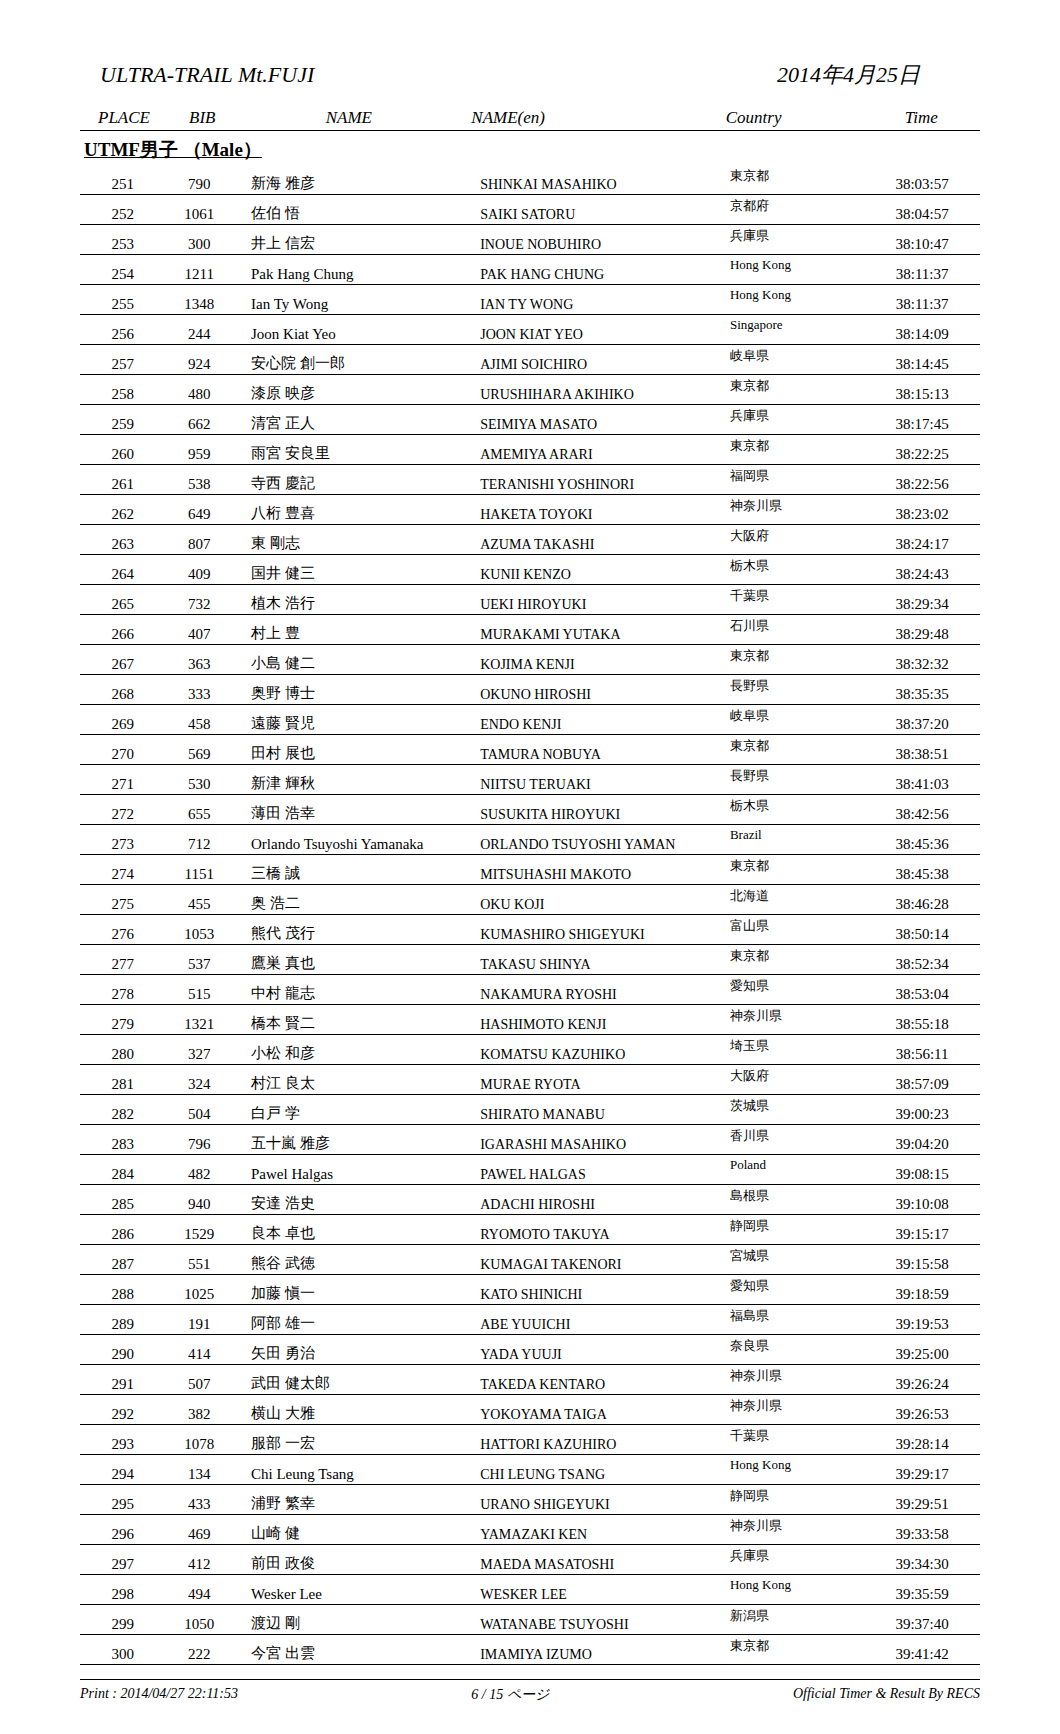ULTRA-TRAIL Mt.FUJI
2014年4月25日
PLACE
BIB
NAME
NAME(en)
Country
Time
UTMF男子 （Male）
| 251 | 790 | 新海 雅彦 | SHINKAI MASAHIKO | 東京都 | 38:03:57 |
| 252 | 1061 | 佐伯 悟 | SAIKI SATORU | 京都府 | 38:04:57 |
| 253 | 300 | 井上 信宏 | INOUE NOBUHIRO | 兵庫県 | 38:10:47 |
| 254 | 1211 | Pak Hang Chung | PAK HANG CHUNG | Hong Kong | 38:11:37 |
| 255 | 1348 | Ian Ty Wong | IAN TY WONG | Hong Kong | 38:11:37 |
| 256 | 244 | Joon Kiat Yeo | JOON KIAT YEO | Singapore | 38:14:09 |
| 257 | 924 | 安心院 創一郎 | AJIMI SOICHIRO | 岐阜県 | 38:14:45 |
| 258 | 480 | 漆原 映彦 | URUSHIHARA AKIHIKO | 東京都 | 38:15:13 |
| 259 | 662 | 清宮 正人 | SEIMIYA MASATO | 兵庫県 | 38:17:45 |
| 260 | 959 | 雨宮 安良里 | AMEMIYA ARARI | 東京都 | 38:22:25 |
| 261 | 538 | 寺西 慶記 | TERANISHI YOSHINORI | 福岡県 | 38:22:56 |
| 262 | 649 | 八桁 豊喜 | HAKETA TOYOKI | 神奈川県 | 38:23:02 |
| 263 | 807 | 東 剛志 | AZUMA TAKASHI | 大阪府 | 38:24:17 |
| 264 | 409 | 国井 健三 | KUNII KENZO | 栃木県 | 38:24:43 |
| 265 | 732 | 植木 浩行 | UEKI HIROYUKI | 千葉県 | 38:29:34 |
| 266 | 407 | 村上 豊 | MURAKAMI YUTAKA | 石川県 | 38:29:48 |
| 267 | 363 | 小島 健二 | KOJIMA KENJI | 東京都 | 38:32:32 |
| 268 | 333 | 奥野 博士 | OKUNO HIROSHI | 長野県 | 38:35:35 |
| 269 | 458 | 遠藤 賢児 | ENDO KENJI | 岐阜県 | 38:37:20 |
| 270 | 569 | 田村 展也 | TAMURA NOBUYA | 東京都 | 38:38:51 |
| 271 | 530 | 新津 輝秋 | NIITSU TERUAKI | 長野県 | 38:41:03 |
| 272 | 655 | 薄田 浩幸 | SUSUKITA HIROYUKI | 栃木県 | 38:42:56 |
| 273 | 712 | Orlando Tsuyoshi Yamanaka | ORLANDO TSUYOSHI YAMAN | Brazil | 38:45:36 |
| 274 | 1151 | 三橋 誠 | MITSUHASHI MAKOTO | 東京都 | 38:45:38 |
| 275 | 455 | 奥 浩二 | OKU KOJI | 北海道 | 38:46:28 |
| 276 | 1053 | 熊代 茂行 | KUMASHIRO SHIGEYUKI | 富山県 | 38:50:14 |
| 277 | 537 | 鷹巣 真也 | TAKASU SHINYA | 東京都 | 38:52:34 |
| 278 | 515 | 中村 龍志 | NAKAMURA RYOSHI | 愛知県 | 38:53:04 |
| 279 | 1321 | 橋本 賢二 | HASHIMOTO KENJI | 神奈川県 | 38:55:18 |
| 280 | 327 | 小松 和彦 | KOMATSU KAZUHIKO | 埼玉県 | 38:56:11 |
| 281 | 324 | 村江 良太 | MURAE RYOTA | 大阪府 | 38:57:09 |
| 282 | 504 | 白戸 学 | SHIRATO MANABU | 茨城県 | 39:00:23 |
| 283 | 796 | 五十嵐 雅彦 | IGARASHI MASAHIKO | 香川県 | 39:04:20 |
| 284 | 482 | Pawel Halgas | PAWEL HALGAS | Poland | 39:08:15 |
| 285 | 940 | 安達 浩史 | ADACHI HIROSHI | 島根県 | 39:10:08 |
| 286 | 1529 | 良本 卓也 | RYOMOTO TAKUYA | 静岡県 | 39:15:17 |
| 287 | 551 | 熊谷 武徳 | KUMAGAI TAKENORI | 宮城県 | 39:15:58 |
| 288 | 1025 | 加藤 愼一 | KATO SHINICHI | 愛知県 | 39:18:59 |
| 289 | 191 | 阿部 雄一 | ABE YUUICHI | 福島県 | 39:19:53 |
| 290 | 414 | 矢田 勇治 | YADA YUUJI | 奈良県 | 39:25:00 |
| 291 | 507 | 武田 健太郎 | TAKEDA KENTARO | 神奈川県 | 39:26:24 |
| 292 | 382 | 横山 大雅 | YOKOYAMA TAIGA | 神奈川県 | 39:26:53 |
| 293 | 1078 | 服部 一宏 | HATTORI KAZUHIRO | 千葉県 | 39:28:14 |
| 294 | 134 | Chi Leung Tsang | CHI LEUNG TSANG | Hong Kong | 39:29:17 |
| 295 | 433 | 浦野 繁幸 | URANO SHIGEYUKI | 静岡県 | 39:29:51 |
| 296 | 469 | 山崎 健 | YAMAZAKI KEN | 神奈川県 | 39:33:58 |
| 297 | 412 | 前田 政俊 | MAEDA MASATOSHI | 兵庫県 | 39:34:30 |
| 298 | 494 | Wesker Lee | WESKER LEE | Hong Kong | 39:35:59 |
| 299 | 1050 | 渡辺 剛 | WATANABE TSUYOSHI | 新潟県 | 39:37:40 |
| 300 | 222 | 今宮 出雲 | IMAMIYA IZUMO | 東京都 | 39:41:42 |
Print : 2014/04/27 22:11:53
6 / 15 ページ
Official Timer & Result By RECS